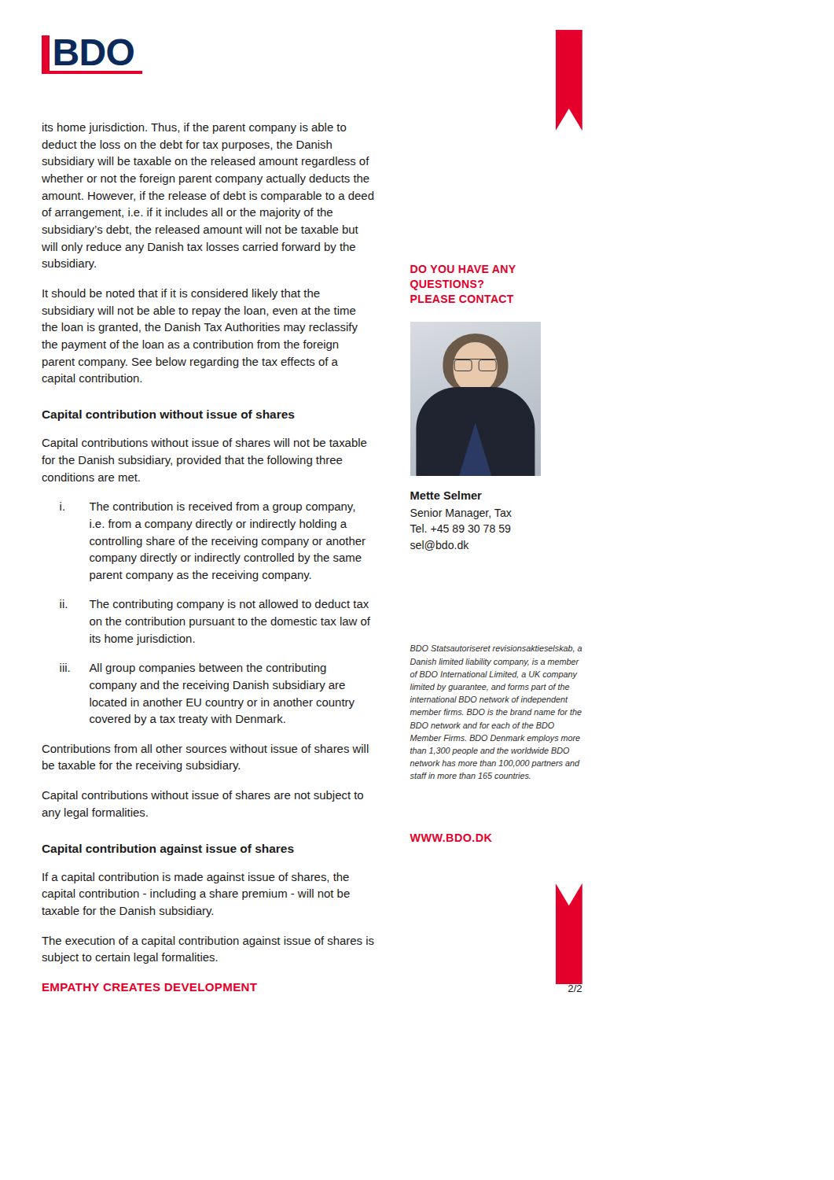BDO
its home jurisdiction. Thus, if the parent company is able to deduct the loss on the debt for tax purposes, the Danish subsidiary will be taxable on the released amount regardless of whether or not the foreign parent company actually deducts the amount. However, if the release of debt is comparable to a deed of arrangement, i.e. if it includes all or the majority of the subsidiary’s debt, the released amount will not be taxable but will only reduce any Danish tax losses carried forward by the subsidiary.
It should be noted that if it is considered likely that the subsidiary will not be able to repay the loan, even at the time the loan is granted, the Danish Tax Authorities may reclassify the payment of the loan as a contribution from the foreign parent company. See below regarding the tax effects of a capital contribution.
Capital contribution without issue of shares
Capital contributions without issue of shares will not be taxable for the Danish subsidiary, provided that the following three conditions are met.
The contribution is received from a group company, i.e. from a company directly or indirectly holding a controlling share of the receiving company or another company directly or indirectly controlled by the same parent company as the receiving company.
The contributing company is not allowed to deduct tax on the contribution pursuant to the domestic tax law of its home jurisdiction.
All group companies between the contributing company and the receiving Danish subsidiary are located in another EU country or in another country covered by a tax treaty with Denmark.
Contributions from all other sources without issue of shares will be taxable for the receiving subsidiary.
Capital contributions without issue of shares are not subject to any legal formalities.
Capital contribution against issue of shares
If a capital contribution is made against issue of shares, the capital contribution - including a share premium - will not be taxable for the Danish subsidiary.
The execution of a capital contribution against issue of shares is subject to certain legal formalities.
Do you have any
questions?
Please contact
Mette Selmer
Senior Manager, Tax
Tel. +45 89 30 78 59
sel@bdo.dk
BDO Statsautoriseret revisionsaktieselskab, a Danish limited liability company, is a member of BDO International Limited, a UK company limited by guarantee, and forms part of the international BDO network of independent member firms. BDO is the brand name for the BDO network and for each of the BDO Member Firms. BDO Denmark employs more than 1,300 people and the worldwide BDO network has more than 100,000 partners and staff in more than 165 countries.
WWW.BDO.DK
Empathy creates development
2/2